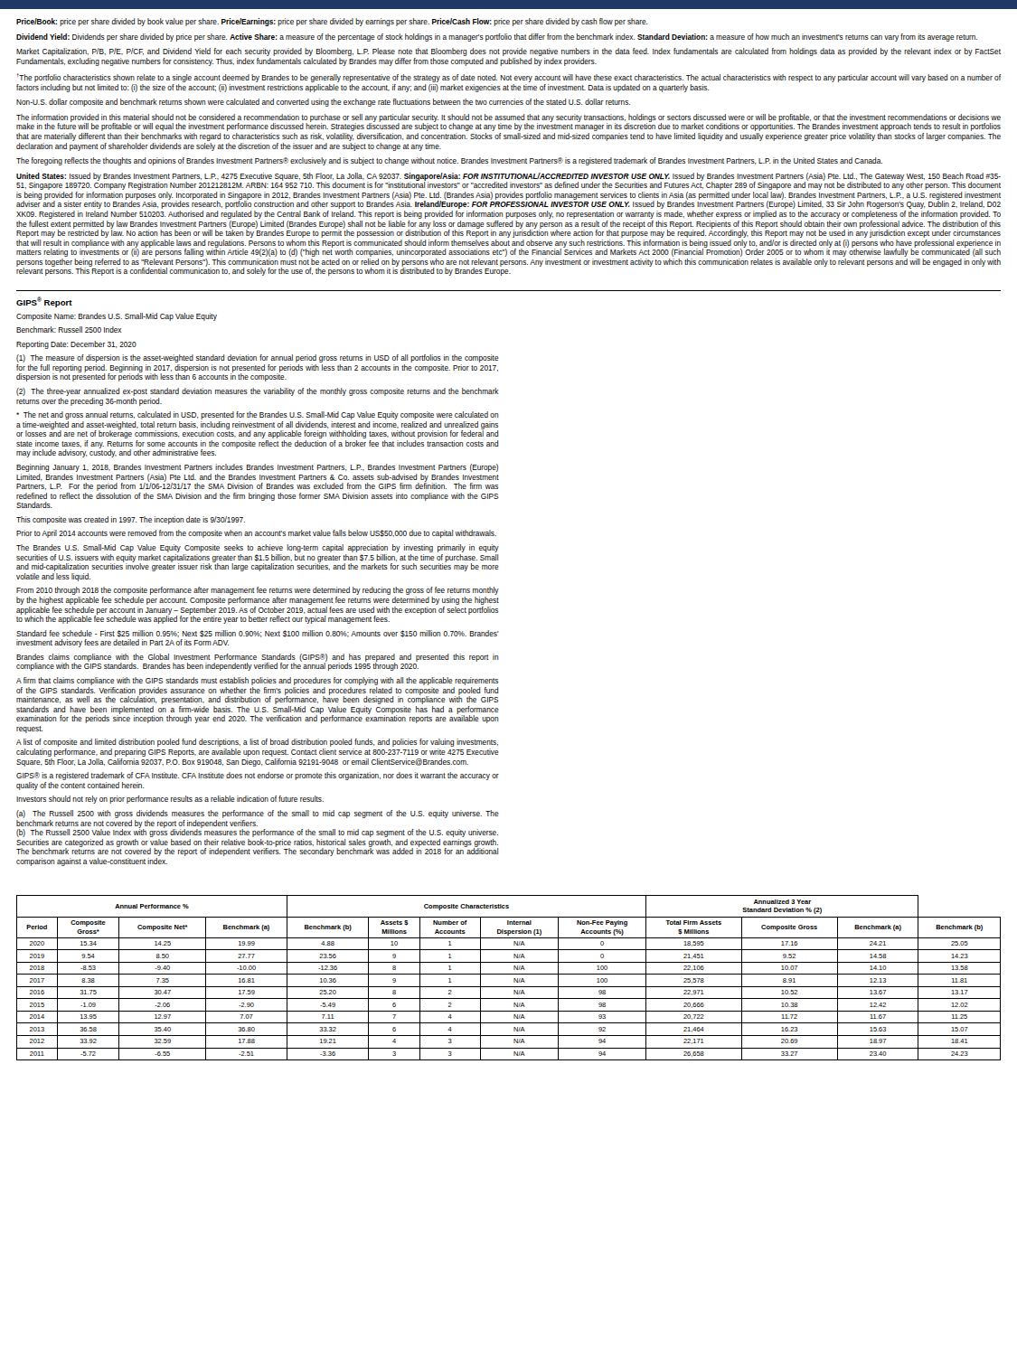Price/Book: price per share divided by book value per share. Price/Earnings: price per share divided by earnings per share. Price/Cash Flow: price per share divided by cash flow per share.
Dividend Yield: Dividends per share divided by price per share. Active Share: a measure of the percentage of stock holdings in a manager's portfolio that differ from the benchmark index. Standard Deviation: a measure of how much an investment's returns can vary from its average return.
Market Capitalization, P/B, P/E, P/CF, and Dividend Yield for each security provided by Bloomberg, L.P. Please note that Bloomberg does not provide negative numbers in the data feed. Index fundamentals are calculated from holdings data as provided by the relevant index or by FactSet Fundamentals, excluding negative numbers for consistency. Thus, index fundamentals calculated by Brandes may differ from those computed and published by index providers.
†The portfolio characteristics shown relate to a single account deemed by Brandes to be generally representative of the strategy as of date noted. Not every account will have these exact characteristics. The actual characteristics with respect to any particular account will vary based on a number of factors including but not limited to: (i) the size of the account; (ii) investment restrictions applicable to the account, if any; and (iii) market exigencies at the time of investment. Data is updated on a quarterly basis.
Non-U.S. dollar composite and benchmark returns shown were calculated and converted using the exchange rate fluctuations between the two currencies of the stated U.S. dollar returns.
The information provided in this material should not be considered a recommendation to purchase or sell any particular security. It should not be assumed that any security transactions, holdings or sectors discussed were or will be profitable, or that the investment recommendations or decisions we make in the future will be profitable or will equal the investment performance discussed herein. Strategies discussed are subject to change at any time by the investment manager in its discretion due to market conditions or opportunities. The Brandes investment approach tends to result in portfolios that are materially different than their benchmarks with regard to characteristics such as risk, volatility, diversification, and concentration. Stocks of small-sized and mid-sized companies tend to have limited liquidity and usually experience greater price volatility than stocks of larger companies. The declaration and payment of shareholder dividends are solely at the discretion of the issuer and are subject to change at any time.
The foregoing reflects the thoughts and opinions of Brandes Investment Partners® exclusively and is subject to change without notice. Brandes Investment Partners® is a registered trademark of Brandes Investment Partners, L.P. in the United States and Canada.
United States: Issued by Brandes Investment Partners, L.P., 4275 Executive Square, 5th Floor, La Jolla, CA 92037. Singapore/Asia: FOR INSTITUTIONAL/ACCREDITED INVESTOR USE ONLY. Issued by Brandes Investment Partners (Asia) Pte. Ltd., The Gateway West, 150 Beach Road #35-51, Singapore 189720. Company Registration Number 201212812M. ARBN: 164 952 710. This document is for "institutional investors" or "accredited investors" as defined under the Securities and Futures Act, Chapter 289 of Singapore and may not be distributed to any other person. This document is being provided for information purposes only. Incorporated in Singapore in 2012, Brandes Investment Partners (Asia) Pte. Ltd. (Brandes Asia) provides portfolio management services to clients in Asia (as permitted under local law). Brandes Investment Partners, L.P., a U.S. registered investment adviser and a sister entity to Brandes Asia, provides research, portfolio construction and other support to Brandes Asia. Ireland/Europe: FOR PROFESSIONAL INVESTOR USE ONLY. Issued by Brandes Investment Partners (Europe) Limited, 33 Sir John Rogerson's Quay, Dublin 2, Ireland, D02 XK09. Registered in Ireland Number 510203. Authorised and regulated by the Central Bank of Ireland. This report is being provided for information purposes only, no representation or warranty is made, whether express or implied as to the accuracy or completeness of the information provided. To the fullest extent permitted by law Brandes Investment Partners (Europe) Limited (Brandes Europe) shall not be liable for any loss or damage suffered by any person as a result of the receipt of this Report. Recipients of this Report should obtain their own professional advice. The distribution of this Report may be restricted by law. No action has been or will be taken by Brandes Europe to permit the possession or distribution of this Report in any jurisdiction where action for that purpose may be required. Accordingly, this Report may not be used in any jurisdiction except under circumstances that will result in compliance with any applicable laws and regulations. Persons to whom this Report is communicated should inform themselves about and observe any such restrictions. This information is being issued only to, and/or is directed only at (i) persons who have professional experience in matters relating to investments or (ii) are persons falling within Article 49(2)(a) to (d) ("high net worth companies, unincorporated associations etc") of the Financial Services and Markets Act 2000 (Financial Promotion) Order 2005 or to whom it may otherwise lawfully be communicated (all such persons together being referred to as "Relevant Persons"). This communication must not be acted on or relied on by persons who are not relevant persons. Any investment or investment activity to which this communication relates is available only to relevant persons and will be engaged in only with relevant persons. This Report is a confidential communication to, and solely for the use of, the persons to whom it is distributed to by Brandes Europe.
GIPS® Report
Composite Name: Brandes U.S. Small-Mid Cap Value Equity
Benchmark: Russell 2500 Index
Reporting Date: December 31, 2020
(1) The measure of dispersion is the asset-weighted standard deviation for annual period gross returns in USD of all portfolios in the composite for the full reporting period. Beginning in 2017, dispersion is not presented for periods with less than 2 accounts in the composite. Prior to 2017, dispersion is not presented for periods with less than 6 accounts in the composite.
(2) The three-year annualized ex-post standard deviation measures the variability of the monthly gross composite returns and the benchmark returns over the preceding 36-month period.
* The net and gross annual returns, calculated in USD, presented for the Brandes U.S. Small-Mid Cap Value Equity composite were calculated on a time-weighted and asset-weighted, total return basis, including reinvestment of all dividends, interest and income, realized and unrealized gains or losses and are net of brokerage commissions, execution costs, and any applicable foreign withholding taxes, without provision for federal and state income taxes, if any. Returns for some accounts in the composite reflect the deduction of a broker fee that includes transaction costs and may include advisory, custody, and other administrative fees.
Beginning January 1, 2018, Brandes Investment Partners includes Brandes Investment Partners, L.P., Brandes Investment Partners (Europe) Limited, Brandes Investment Partners (Asia) Pte Ltd. and the Brandes Investment Partners & Co. assets sub-advised by Brandes Investment Partners, L.P. For the period from 1/1/06-12/31/17 the SMA Division of Brandes was excluded from the GIPS firm definition. The firm was redefined to reflect the dissolution of the SMA Division and the firm bringing those former SMA Division assets into compliance with the GIPS Standards.
This composite was created in 1997. The inception date is 9/30/1997.
Prior to April 2014 accounts were removed from the composite when an account's market value falls below US$50,000 due to capital withdrawals.
The Brandes U.S. Small-Mid Cap Value Equity Composite seeks to achieve long-term capital appreciation by investing primarily in equity securities of U.S. issuers with equity market capitalizations greater than $1.5 billion, but no greater than $7.5 billion, at the time of purchase. Small and mid-capitalization securities involve greater issuer risk than large capitalization securities, and the markets for such securities may be more volatile and less liquid.
From 2010 through 2018 the composite performance after management fee returns were determined by reducing the gross of fee returns monthly by the highest applicable fee schedule per account. Composite performance after management fee returns were determined by using the highest applicable fee schedule per account in January – September 2019. As of October 2019, actual fees are used with the exception of select portfolios to which the applicable fee schedule was applied for the entire year to better reflect our typical management fees.
Standard fee schedule - First $25 million 0.95%; Next $25 million 0.90%; Next $100 million 0.80%; Amounts over $150 million 0.70%. Brandes' investment advisory fees are detailed in Part 2A of its Form ADV.
Brandes claims compliance with the Global Investment Performance Standards (GIPS®) and has prepared and presented this report in compliance with the GIPS standards. Brandes has been independently verified for the annual periods 1995 through 2020.
A firm that claims compliance with the GIPS standards must establish policies and procedures for complying with all the applicable requirements of the GIPS standards. Verification provides assurance on whether the firm's policies and procedures related to composite and pooled fund maintenance, as well as the calculation, presentation, and distribution of performance, have been designed in compliance with the GIPS standards and have been implemented on a firm-wide basis. The U.S. Small-Mid Cap Value Equity Composite has had a performance examination for the periods since inception through year end 2020. The verification and performance examination reports are available upon request.
A list of composite and limited distribution pooled fund descriptions, a list of broad distribution pooled funds, and policies for valuing investments, calculating performance, and preparing GIPS Reports, are available upon request. Contact client service at 800-237-7119 or write 4275 Executive Square, 5th Floor, La Jolla, California 92037, P.O. Box 919048, San Diego, California 92191-9048 or email ClientService@Brandes.com.
GIPS® is a registered trademark of CFA Institute. CFA Institute does not endorse or promote this organization, nor does it warrant the accuracy or quality of the content contained herein.
Investors should not rely on prior performance results as a reliable indication of future results.
(a) The Russell 2500 with gross dividends measures the performance of the small to mid cap segment of the U.S. equity universe. The benchmark returns are not covered by the report of independent verifiers.
(b) The Russell 2500 Value Index with gross dividends measures the performance of the small to mid cap segment of the U.S. equity universe. Securities are categorized as growth or value based on their relative book-to-price ratios, historical sales growth, and expected earnings growth. The benchmark returns are not covered by the report of independent verifiers. The secondary benchmark was added in 2018 for an additional comparison against a value-constituent index.
| Annual Performance % | Composite Characteristics | Annualized 3 Year Standard Deviation % (2) |
| --- | --- | --- |
| Period | Composite Gross* | Composite Net* | Benchmark (a) | Benchmark (b) | Assets $ Millions | Number of Accounts | Internal Dispersion (1) | Non-Fee Paying Accounts (%) | Total Firm Assets $ Millions | Composite Gross | Benchmark (a) | Benchmark (b) |
| 2020 | 15.34 | 14.25 | 19.99 | 4.88 | 10 | 1 | N/A | 0 | 18,595 | 17.16 | 24.21 | 25.05 |
| 2019 | 9.54 | 8.50 | 27.77 | 23.56 | 9 | 1 | N/A | 0 | 21,451 | 9.52 | 14.58 | 14.23 |
| 2018 | -8.53 | -9.40 | -10.00 | -12.36 | 8 | 1 | N/A | 100 | 22,106 | 10.07 | 14.10 | 13.58 |
| 2017 | 8.38 | 7.35 | 16.81 | 10.36 | 9 | 1 | N/A | 100 | 25,578 | 8.91 | 12.13 | 11.81 |
| 2016 | 31.75 | 30.47 | 17.59 | 25.20 | 8 | 2 | N/A | 98 | 22,971 | 10.52 | 13.67 | 13.17 |
| 2015 | -1.09 | -2.06 | -2.90 | -5.49 | 6 | 2 | N/A | 98 | 20,666 | 10.38 | 12.42 | 12.02 |
| 2014 | 13.95 | 12.97 | 7.07 | 7.11 | 7 | 4 | N/A | 93 | 20,722 | 11.72 | 11.67 | 11.25 |
| 2013 | 36.58 | 35.40 | 36.80 | 33.32 | 6 | 4 | N/A | 92 | 21,464 | 16.23 | 15.63 | 15.07 |
| 2012 | 33.92 | 32.59 | 17.88 | 19.21 | 4 | 3 | N/A | 94 | 22,171 | 20.69 | 18.97 | 18.41 |
| 2011 | -5.72 | -6.55 | -2.51 | -3.36 | 3 | 3 | N/A | 94 | 26,658 | 33.27 | 23.40 | 24.23 |